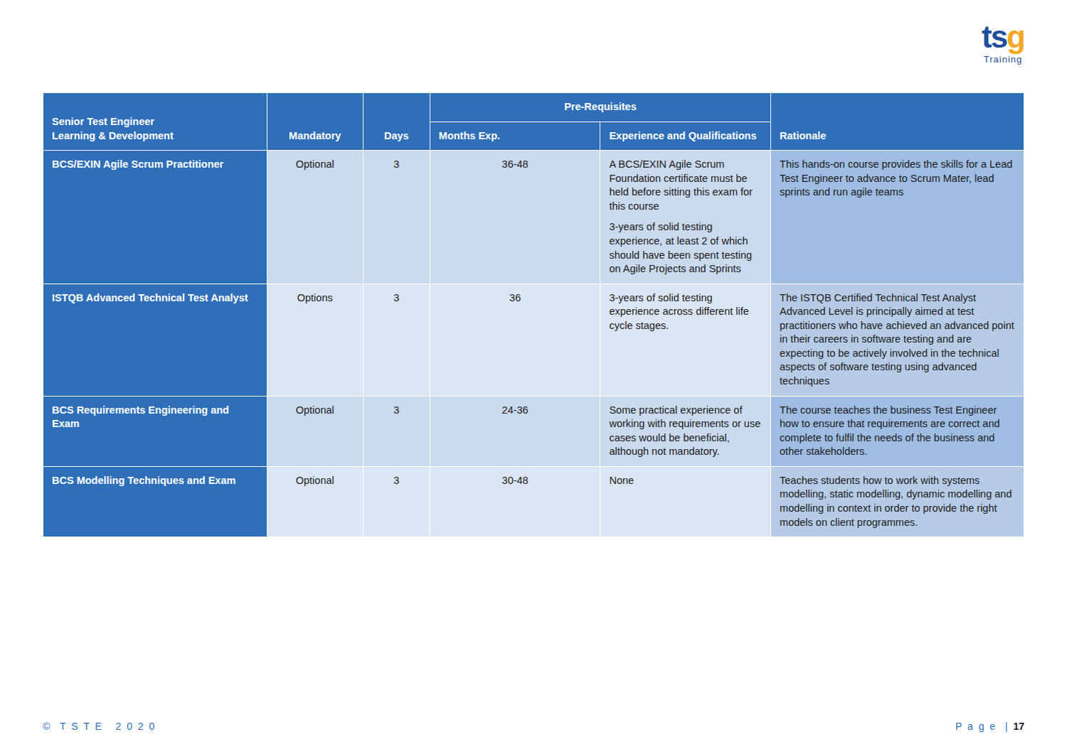tsg
Training
| Senior Test Engineer Learning & Development | Mandatory | Days | Pre-Requisites | Rationale |
| --- | --- | --- | --- | --- |
| Months Exp. | Experience and Qualifications |
| BCS/EXIN Agile Scrum Practitioner | Optional | 3 | 36-48 | A BCS/EXIN Agile Scrum Foundation certificate must be held before sitting this exam for this course 3-years of solid testing experience, at least 2 of which should have been spent testing on Agile Projects and Sprints | This hands-on course provides the skills for a Lead Test Engineer to advance to Scrum Mater, lead sprints and run agile teams |
| ISTQB Advanced Technical Test Analyst | Options | 3 | 36 | 3-years of solid testing experience across different life cycle stages. | The ISTQB Certified Technical Test Analyst Advanced Level is principally aimed at test practitioners who have achieved an advanced point in their careers in software testing and are expecting to be actively involved in the technical aspects of software testing using advanced techniques |
| BCS Requirements Engineering and Exam | Optional | 3 | 24-36 | Some practical experience of working with requirements or use cases would be beneficial, although not mandatory. | The course teaches the business Test Engineer how to ensure that requirements are correct and complete to fulfil the needs of the business and other stakeholders. |
| BCS Modelling Techniques and Exam | Optional | 3 | 30-48 | None | Teaches students how to work with systems modelling, static modelling, dynamic modelling and modelling in context in order to provide the right models on client programmes. |
© T S T E 2 0 2 0
P a g e | 17